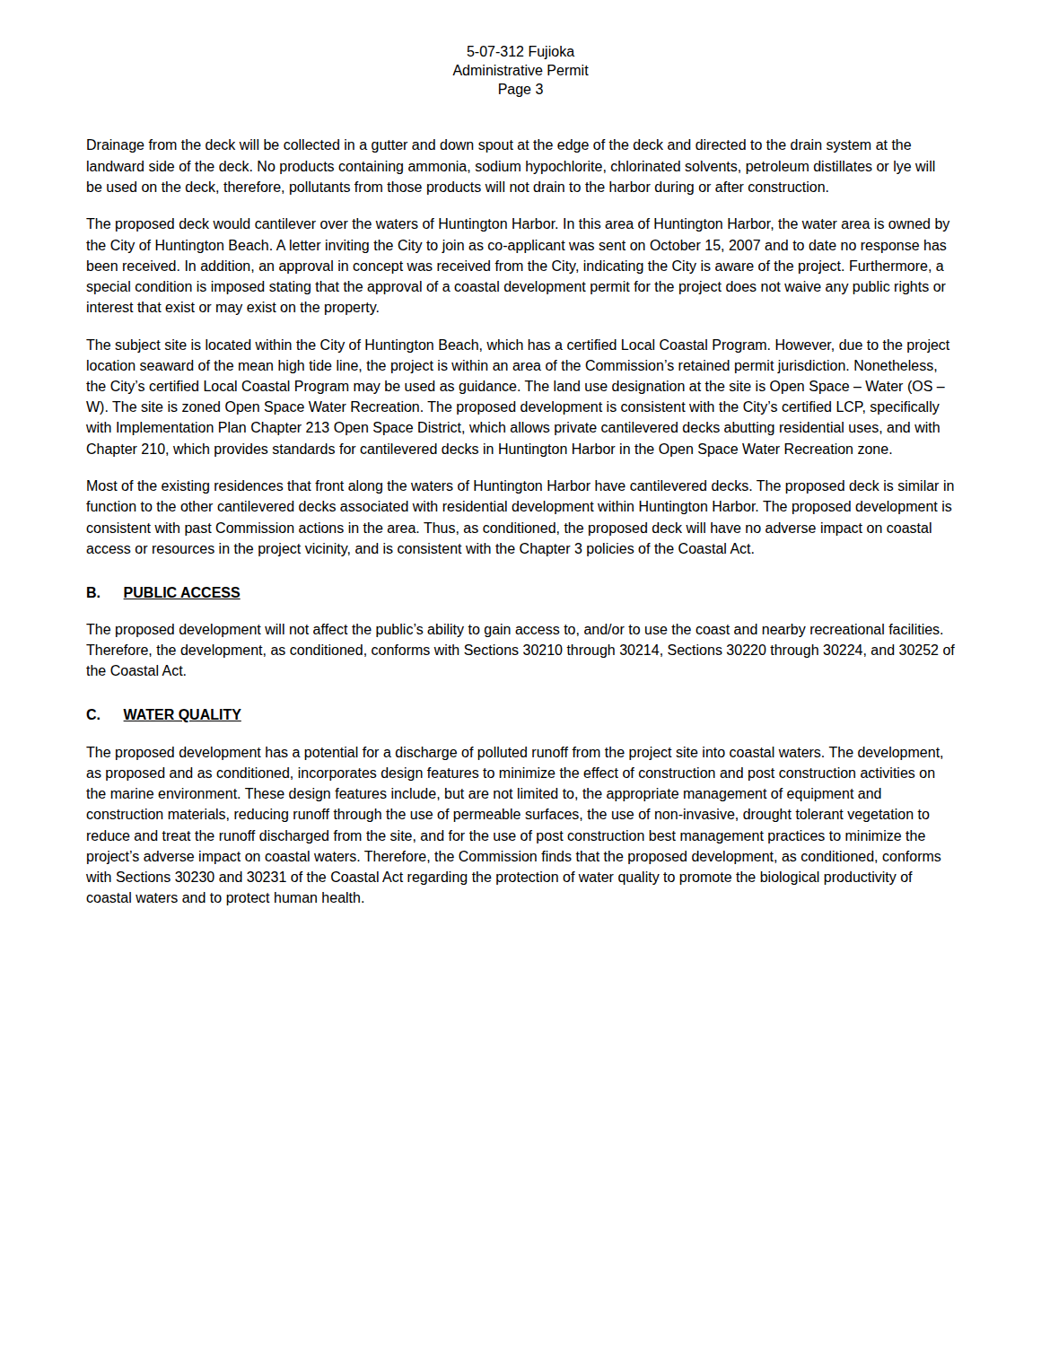5-07-312 Fujioka
Administrative Permit
Page 3
Drainage from the deck will be collected in a gutter and down spout at the edge of the deck and directed to the drain system at the landward side of the deck. No products containing ammonia, sodium hypochlorite, chlorinated solvents, petroleum distillates or lye will be used on the deck, therefore, pollutants from those products will not drain to the harbor during or after construction.
The proposed deck would cantilever over the waters of Huntington Harbor. In this area of Huntington Harbor, the water area is owned by the City of Huntington Beach. A letter inviting the City to join as co-applicant was sent on October 15, 2007 and to date no response has been received. In addition, an approval in concept was received from the City, indicating the City is aware of the project. Furthermore, a special condition is imposed stating that the approval of a coastal development permit for the project does not waive any public rights or interest that exist or may exist on the property.
The subject site is located within the City of Huntington Beach, which has a certified Local Coastal Program. However, due to the project location seaward of the mean high tide line, the project is within an area of the Commission’s retained permit jurisdiction. Nonetheless, the City’s certified Local Coastal Program may be used as guidance. The land use designation at the site is Open Space – Water (OS – W). The site is zoned Open Space Water Recreation. The proposed development is consistent with the City’s certified LCP, specifically with Implementation Plan Chapter 213 Open Space District, which allows private cantilevered decks abutting residential uses, and with Chapter 210, which provides standards for cantilevered decks in Huntington Harbor in the Open Space Water Recreation zone.
Most of the existing residences that front along the waters of Huntington Harbor have cantilevered decks. The proposed deck is similar in function to the other cantilevered decks associated with residential development within Huntington Harbor. The proposed development is consistent with past Commission actions in the area. Thus, as conditioned, the proposed deck will have no adverse impact on coastal access or resources in the project vicinity, and is consistent with the Chapter 3 policies of the Coastal Act.
B. PUBLIC ACCESS
The proposed development will not affect the public’s ability to gain access to, and/or to use the coast and nearby recreational facilities. Therefore, the development, as conditioned, conforms with Sections 30210 through 30214, Sections 30220 through 30224, and 30252 of the Coastal Act.
C. WATER QUALITY
The proposed development has a potential for a discharge of polluted runoff from the project site into coastal waters. The development, as proposed and as conditioned, incorporates design features to minimize the effect of construction and post construction activities on the marine environment. These design features include, but are not limited to, the appropriate management of equipment and construction materials, reducing runoff through the use of permeable surfaces, the use of non-invasive, drought tolerant vegetation to reduce and treat the runoff discharged from the site, and for the use of post construction best management practices to minimize the project’s adverse impact on coastal waters. Therefore, the Commission finds that the proposed development, as conditioned, conforms with Sections 30230 and 30231 of the Coastal Act regarding the protection of water quality to promote the biological productivity of coastal waters and to protect human health.